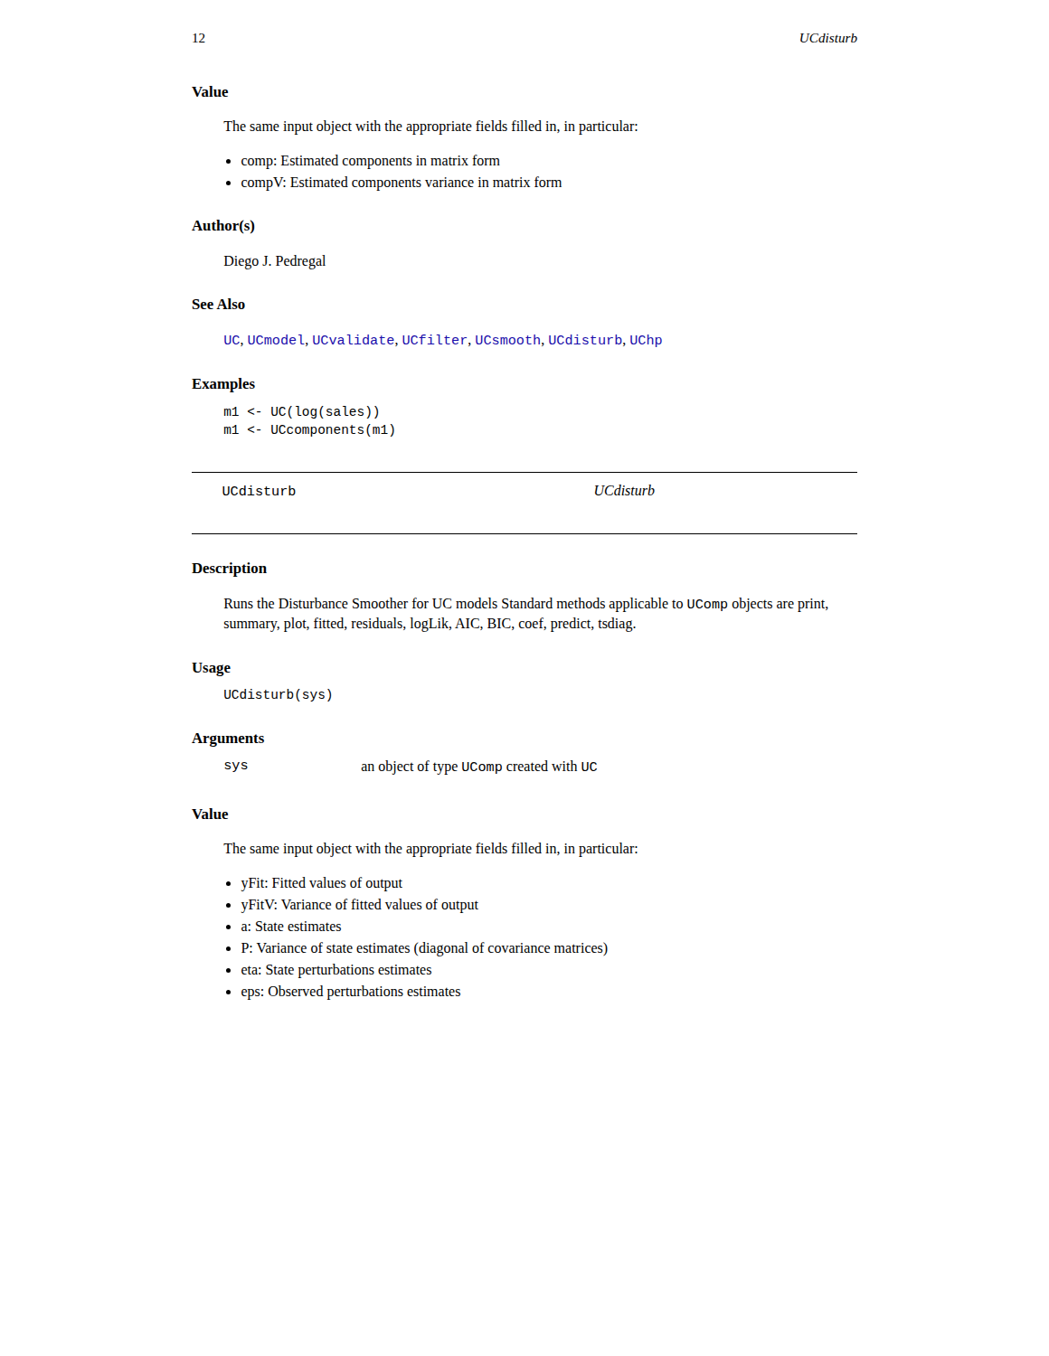12 UCdisturb
Value
The same input object with the appropriate fields filled in, in particular:
comp: Estimated components in matrix form
compV: Estimated components variance in matrix form
Author(s)
Diego J. Pedregal
See Also
UC, UCmodel, UCvalidate, UCfilter, UCsmooth, UCdisturb, UChp
Examples
m1 <- UC(log(sales))
m1 <- UCcomponents(m1)
UCdisturb UCdisturb
Description
Runs the Disturbance Smoother for UC models Standard methods applicable to UComp objects are print, summary, plot, fitted, residuals, logLik, AIC, BIC, coef, predict, tsdiag.
Usage
UCdisturb(sys)
Arguments
| sys | an object of type UComp created with UC |
Value
The same input object with the appropriate fields filled in, in particular:
yFit: Fitted values of output
yFitV: Variance of fitted values of output
a: State estimates
P: Variance of state estimates (diagonal of covariance matrices)
eta: State perturbations estimates
eps: Observed perturbations estimates